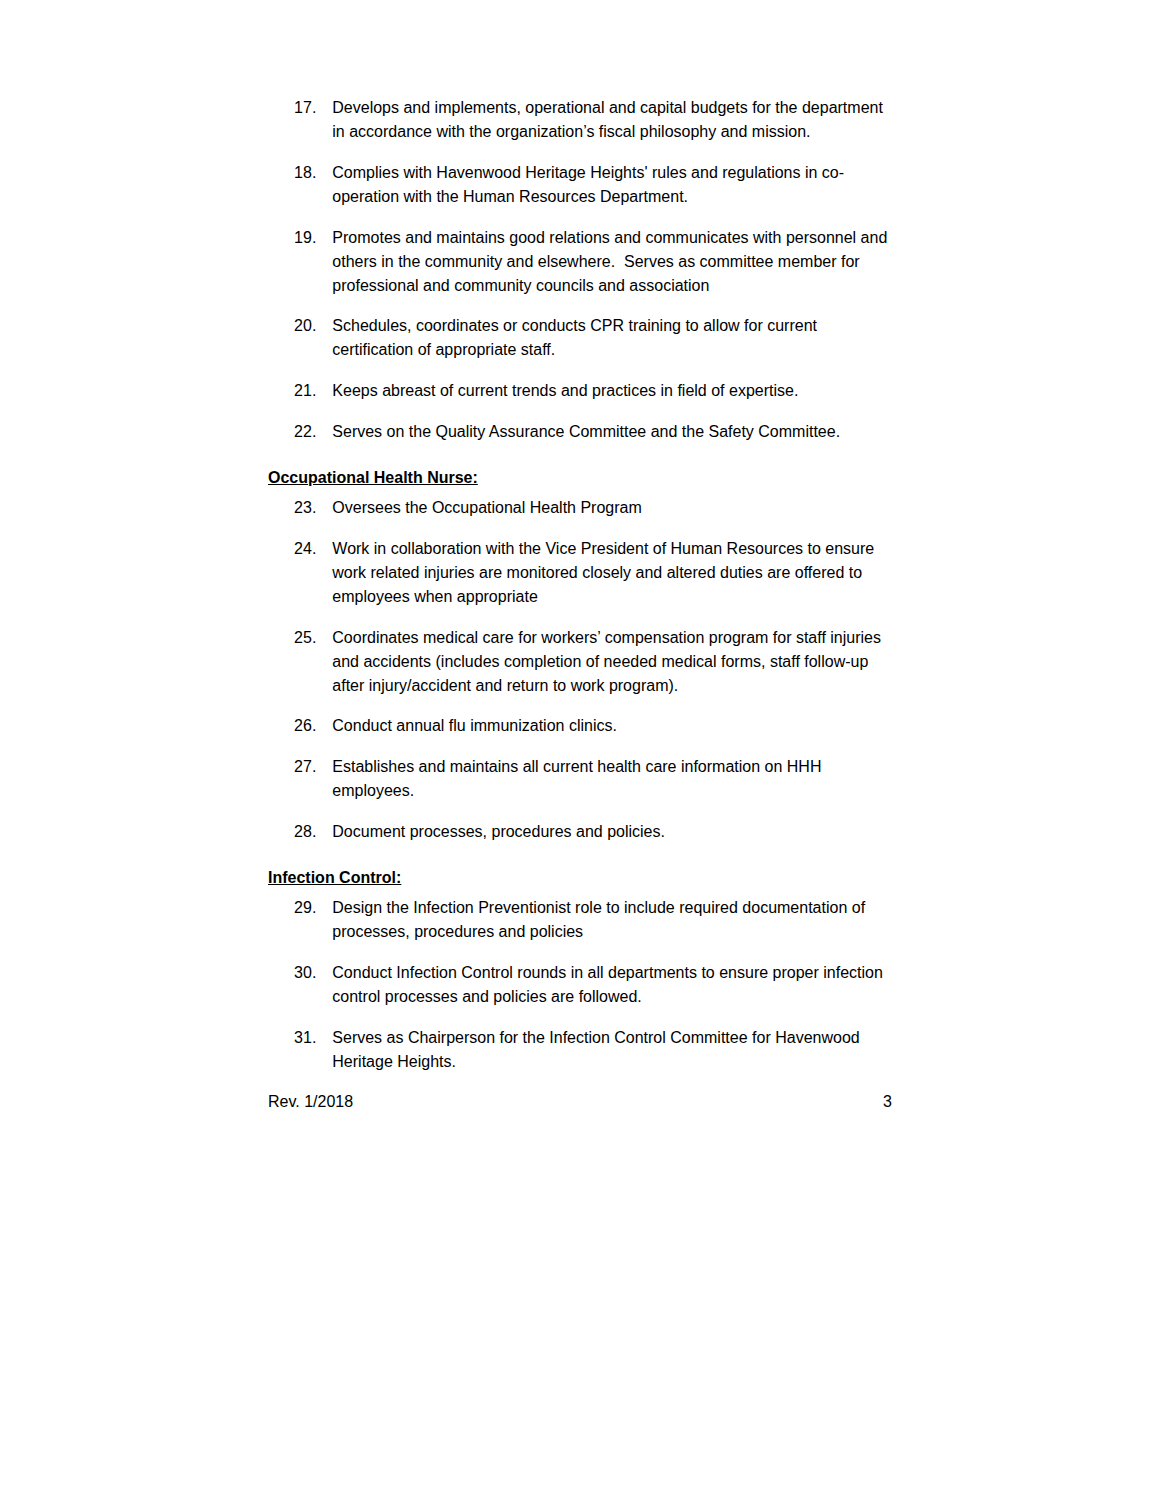Develops and implements, operational and capital budgets for the department in accordance with the organization’s fiscal philosophy and mission.
Complies with Havenwood Heritage Heights' rules and regulations in co-operation with the Human Resources Department.
Promotes and maintains good relations and communicates with personnel and others in the community and elsewhere. Serves as committee member for professional and community councils and association
Schedules, coordinates or conducts CPR training to allow for current certification of appropriate staff.
Keeps abreast of current trends and practices in field of expertise.
Serves on the Quality Assurance Committee and the Safety Committee.
Occupational Health Nurse:
Oversees the Occupational Health Program
Work in collaboration with the Vice President of Human Resources to ensure work related injuries are monitored closely and altered duties are offered to employees when appropriate
Coordinates medical care for workers’ compensation program for staff injuries and accidents (includes completion of needed medical forms, staff follow-up after injury/accident and return to work program).
Conduct annual flu immunization clinics.
Establishes and maintains all current health care information on HHH employees.
Document processes, procedures and policies.
Infection Control:
Design the Infection Preventionist role to include required documentation of processes, procedures and policies
Conduct Infection Control rounds in all departments to ensure proper infection control processes and policies are followed.
Serves as Chairperson for the Infection Control Committee for Havenwood Heritage Heights.
Rev. 1/2018 3